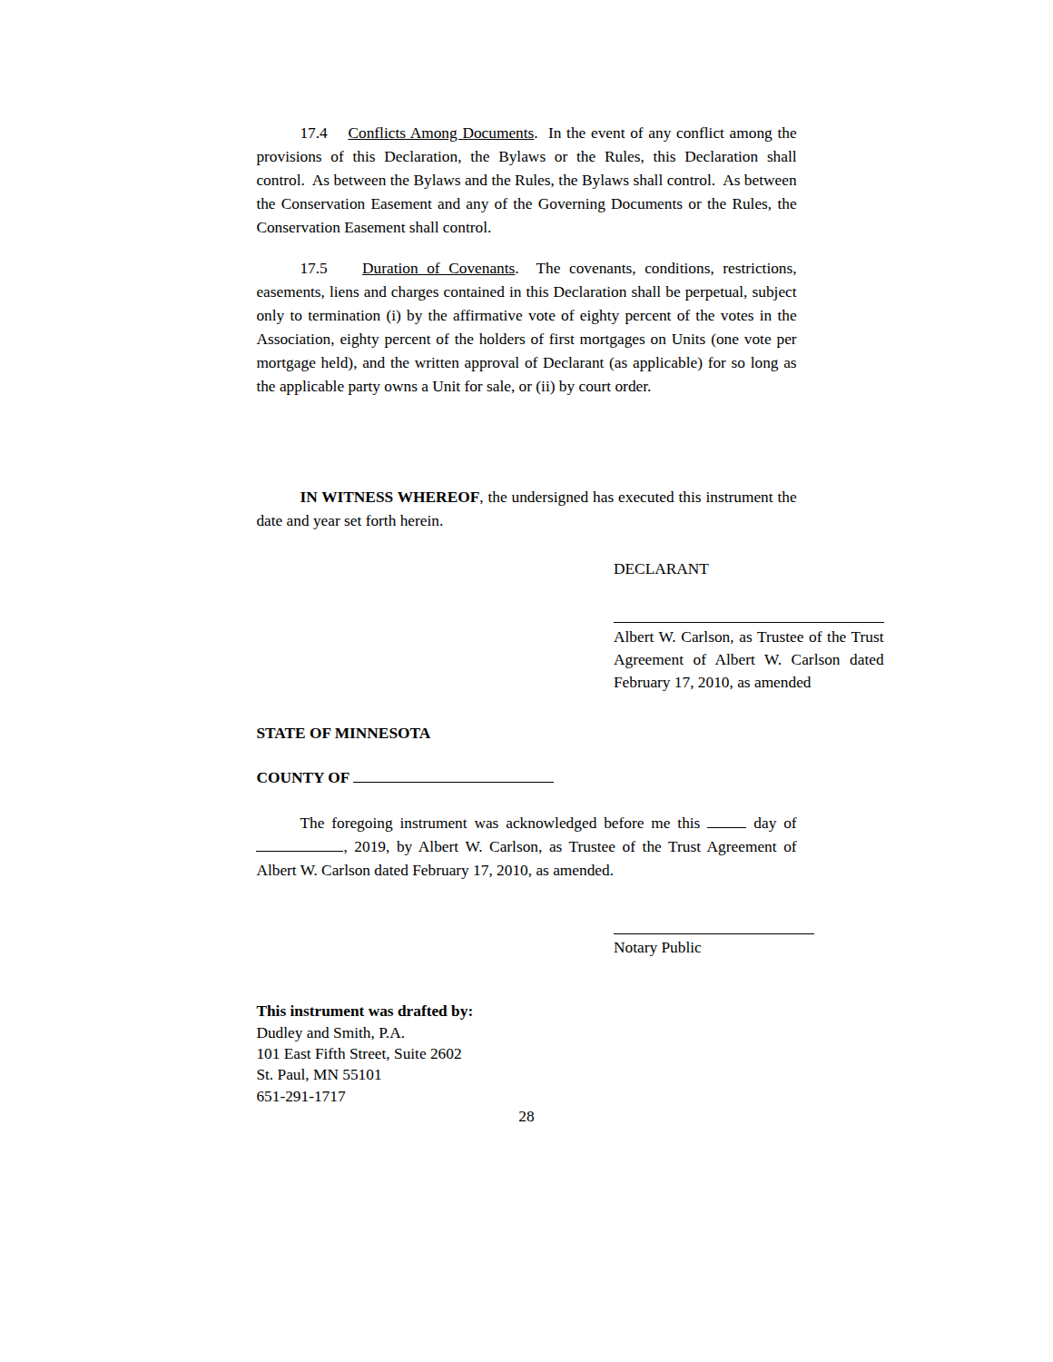17.4 Conflicts Among Documents. In the event of any conflict among the provisions of this Declaration, the Bylaws or the Rules, this Declaration shall control. As between the Bylaws and the Rules, the Bylaws shall control. As between the Conservation Easement and any of the Governing Documents or the Rules, the Conservation Easement shall control.
17.5 Duration of Covenants. The covenants, conditions, restrictions, easements, liens and charges contained in this Declaration shall be perpetual, subject only to termination (i) by the affirmative vote of eighty percent of the votes in the Association, eighty percent of the holders of first mortgages on Units (one vote per mortgage held), and the written approval of Declarant (as applicable) for so long as the applicable party owns a Unit for sale, or (ii) by court order.
IN WITNESS WHEREOF, the undersigned has executed this instrument the date and year set forth herein.
DECLARANT
Albert W. Carlson, as Trustee of the Trust Agreement of Albert W. Carlson dated February 17, 2010, as amended
STATE OF MINNESOTA
COUNTY OF
The foregoing instrument was acknowledged before me this day of , 2019, by Albert W. Carlson, as Trustee of the Trust Agreement of Albert W. Carlson dated February 17, 2010, as amended.
Notary Public
This instrument was drafted by:
Dudley and Smith, P.A.
101 East Fifth Street, Suite 2602
St. Paul, MN 55101
651-291-1717
28